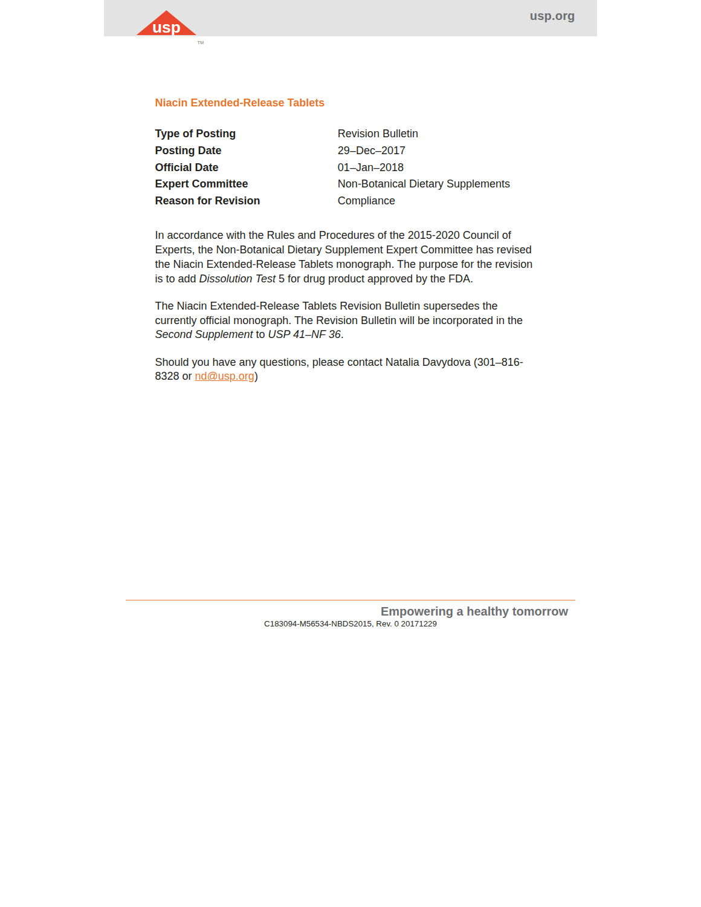usp.org
usp TM
Niacin Extended-Release Tablets
| Type of Posting | Revision Bulletin |
| Posting Date | 29–Dec–2017 |
| Official Date | 01–Jan–2018 |
| Expert Committee | Non-Botanical Dietary Supplements |
| Reason for Revision | Compliance |
In accordance with the Rules and Procedures of the 2015-2020 Council of Experts, the Non-Botanical Dietary Supplement Expert Committee has revised the Niacin Extended-Release Tablets monograph. The purpose for the revision is to add Dissolution Test 5 for drug product approved by the FDA.
The Niacin Extended-Release Tablets Revision Bulletin supersedes the currently official monograph. The Revision Bulletin will be incorporated in the Second Supplement to USP 41–NF 36.
Should you have any questions, please contact Natalia Davydova (301–816-8328 or nd@usp.org)
Empowering a healthy tomorrow
C183094-M56534-NBDS2015, Rev. 0 20171229